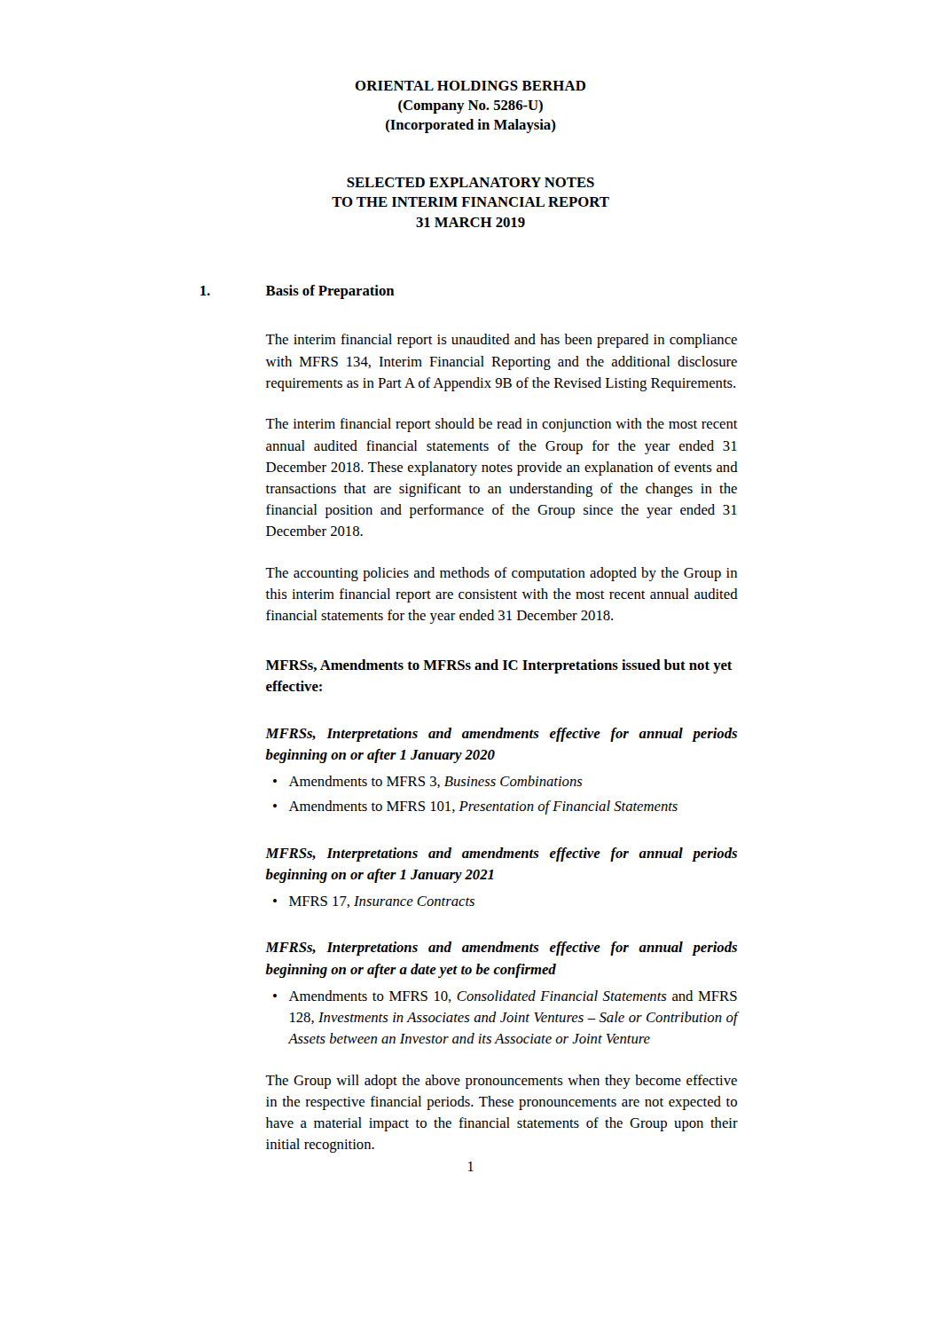ORIENTAL HOLDINGS BERHAD
(Company No. 5286-U)
(Incorporated in Malaysia)
SELECTED EXPLANATORY NOTES
TO THE INTERIM FINANCIAL REPORT
31 MARCH 2019
1.
Basis of Preparation
The interim financial report is unaudited and has been prepared in compliance with MFRS 134, Interim Financial Reporting and the additional disclosure requirements as in Part A of Appendix 9B of the Revised Listing Requirements.
The interim financial report should be read in conjunction with the most recent annual audited financial statements of the Group for the year ended 31 December 2018. These explanatory notes provide an explanation of events and transactions that are significant to an understanding of the changes in the financial position and performance of the Group since the year ended 31 December 2018.
The accounting policies and methods of computation adopted by the Group in this interim financial report are consistent with the most recent annual audited financial statements for the year ended 31 December 2018.
MFRSs, Amendments to MFRSs and IC Interpretations issued but not yet effective:
MFRSs, Interpretations and amendments effective for annual periods beginning on or after 1 January 2020
Amendments to MFRS 3, Business Combinations
Amendments to MFRS 101, Presentation of Financial Statements
MFRSs, Interpretations and amendments effective for annual periods beginning on or after 1 January 2021
MFRS 17, Insurance Contracts
MFRSs, Interpretations and amendments effective for annual periods beginning on or after a date yet to be confirmed
Amendments to MFRS 10, Consolidated Financial Statements and MFRS 128, Investments in Associates and Joint Ventures – Sale or Contribution of Assets between an Investor and its Associate or Joint Venture
The Group will adopt the above pronouncements when they become effective in the respective financial periods. These pronouncements are not expected to have a material impact to the financial statements of the Group upon their initial recognition.
1